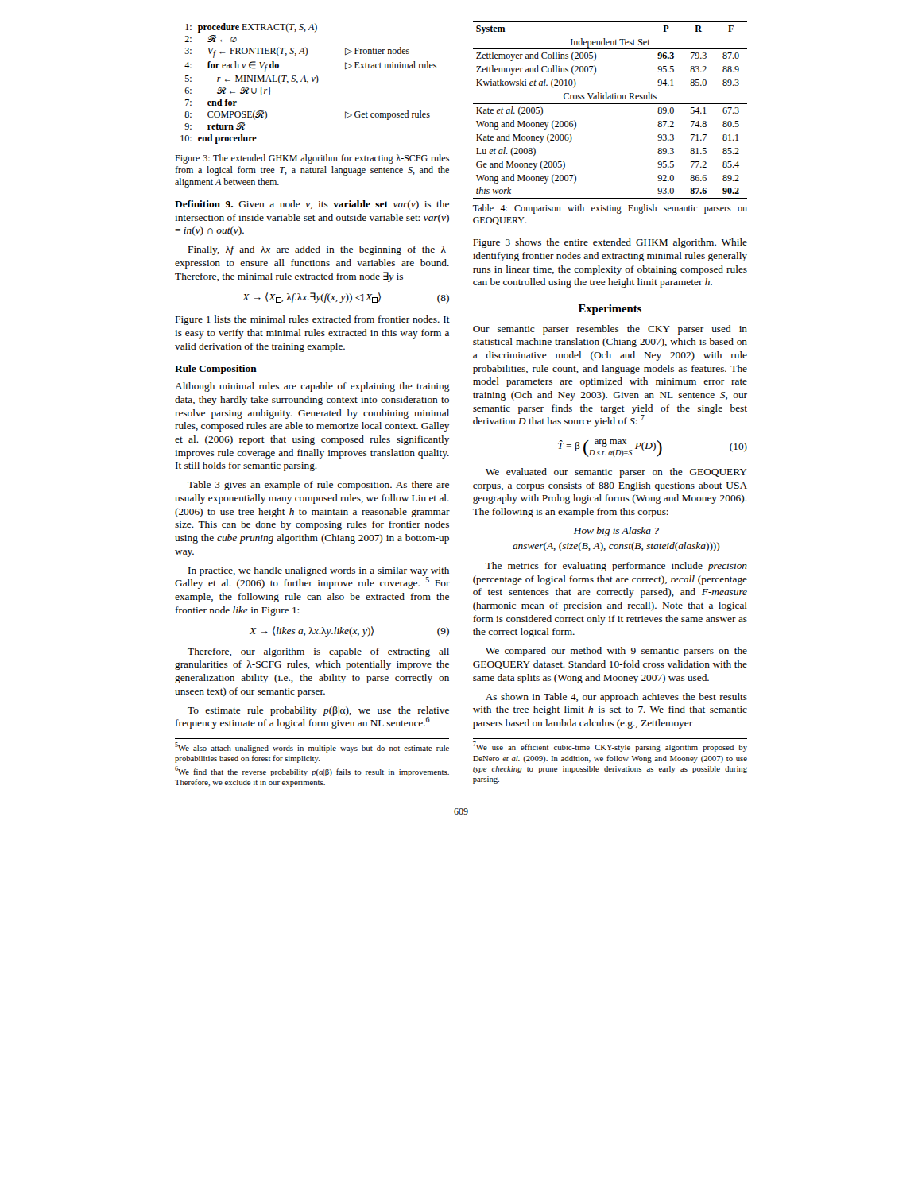| 1: | procedure E XTRACT ( T , S , A ) | |
| 2: | 𝓡 ← ∅ | |
| 3: | V f ← F RONTIER ( T , S , A ) | ▷ Frontier nodes |
| 4: | for each v ∈ V f do | ▷ Extract minimal rules |
| 5: | r ← M INIMAL ( T , S , A , v ) | |
| 6: | 𝓡 ← 𝓡 ∪ { r } | |
| 7: | end for | |
| 8: | C OMPOSE (𝓡) | ▷ Get composed rules |
| 9: | return 𝓡 | |
| 10: | end procedure | |
Figure 3: The extended GHKM algorithm for extracting λ-SCFG rules from a logical form tree T, a natural language sentence S, and the alignment A between them.
Definition 9. Given a node v, its variable set var(v) is the intersection of inside variable set and outside variable set: var(v) = in(v) ∩ out(v).
Finally, λf and λx are added in the beginning of the λ-expression to ensure all functions and variables are bound. Therefore, the minimal rule extracted from node ∃y is
X → ⟨X, λf.λx.∃y(f(x, y)) ◁ X⟩ (8)
Figure 1 lists the minimal rules extracted from frontier nodes. It is easy to verify that minimal rules extracted in this way form a valid derivation of the training example.
Rule Composition
Although minimal rules are capable of explaining the training data, they hardly take surrounding context into consideration to resolve parsing ambiguity. Generated by combining minimal rules, composed rules are able to memorize local context. Galley et al. (2006) report that using composed rules significantly improves rule coverage and finally improves translation quality. It still holds for semantic parsing.
Table 3 gives an example of rule composition. As there are usually exponentially many composed rules, we follow Liu et al. (2006) to use tree height h to maintain a reasonable grammar size. This can be done by composing rules for frontier nodes using the cube pruning algorithm (Chiang 2007) in a bottom-up way.
In practice, we handle unaligned words in a similar way with Galley et al. (2006) to further improve rule coverage. 5 For example, the following rule can also be extracted from the frontier node like in Figure 1:
X → ⟨likes a, λx.λy.like(x, y)⟩ (9)
Therefore, our algorithm is capable of extracting all granularities of λ-SCFG rules, which potentially improve the generalization ability (i.e., the ability to parse correctly on unseen text) of our semantic parser.
To estimate rule probability p(β|α), we use the relative frequency estimate of a logical form given an NL sentence.6
5We also attach unaligned words in multiple ways but do not estimate rule probabilities based on forest for simplicity.
6We find that the reverse probability p(α|β) fails to result in improvements. Therefore, we exclude it in our experiments.
| System | P | R | F |
| --- | --- | --- | --- |
| Independent Test Set |
| Zettlemoyer and Collins (2005) | 96.3 | 79.3 | 87.0 |
| Zettlemoyer and Collins (2007) | 95.5 | 83.2 | 88.9 |
| Kwiatkowski et al. (2010) | 94.1 | 85.0 | 89.3 |
| Cross Validation Results |
| Kate et al. (2005) | 89.0 | 54.1 | 67.3 |
| Wong and Mooney (2006) | 87.2 | 74.8 | 80.5 |
| Kate and Mooney (2006) | 93.3 | 71.7 | 81.1 |
| Lu et al. (2008) | 89.3 | 81.5 | 85.2 |
| Ge and Mooney (2005) | 95.5 | 77.2 | 85.4 |
| Wong and Mooney (2007) | 92.0 | 86.6 | 89.2 |
| this work | 93.0 | 87.6 | 90.2 |
Table 4: Comparison with existing English semantic parsers on GEOQUERY.
Figure 3 shows the entire extended GHKM algorithm. While identifying frontier nodes and extracting minimal rules generally runs in linear time, the complexity of obtaining composed rules can be controlled using the tree height limit parameter h.
Experiments
Our semantic parser resembles the CKY parser used in statistical machine translation (Chiang 2007), which is based on a discriminative model (Och and Ney 2002) with rule probabilities, rule count, and language models as features. The model parameters are optimized with minimum error rate training (Och and Ney 2003). Given an NL sentence S, our semantic parser finds the target yield of the single best derivation D that has source yield of S: 7
T̂ = β (arg max D s.t. α(D)=S P(D)) (10)
We evaluated our semantic parser on the GEOQUERY corpus, a corpus consists of 880 English questions about USA geography with Prolog logical forms (Wong and Mooney 2006). The following is an example from this corpus:
How big is Alaska ?
answer(A, (size(B, A), const(B, stateid(alaska))))
The metrics for evaluating performance include precision (percentage of logical forms that are correct), recall (percentage of test sentences that are correctly parsed), and F-measure (harmonic mean of precision and recall). Note that a logical form is considered correct only if it retrieves the same answer as the correct logical form.
We compared our method with 9 semantic parsers on the GEOQUERY dataset. Standard 10-fold cross validation with the same data splits as (Wong and Mooney 2007) was used.
As shown in Table 4, our approach achieves the best results with the tree height limit h is set to 7. We find that semantic parsers based on lambda calculus (e.g., Zettlemoyer
7We use an efficient cubic-time CKY-style parsing algorithm proposed by DeNero et al. (2009). In addition, we follow Wong and Mooney (2007) to use type checking to prune impossible derivations as early as possible during parsing.
609